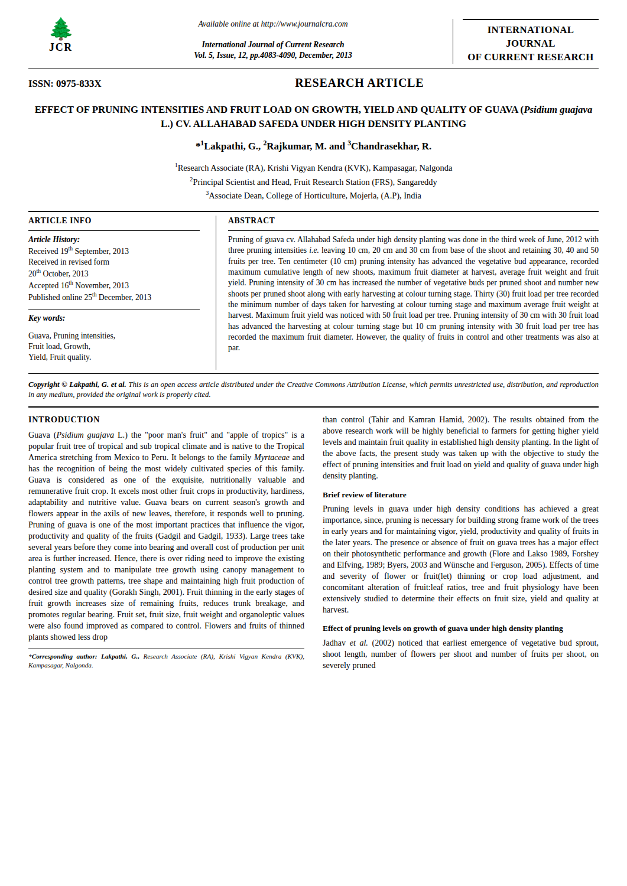🌲
JCR
Available online at http://www.journalcra.com
International Journal of Current Research
Vol. 5, Issue, 12, pp.4083-4090, December, 2013
INTERNATIONAL JOURNAL
OF CURRENT RESEARCH
ISSN: 0975-833X
RESEARCH ARTICLE
EFFECT OF PRUNING INTENSITIES AND FRUIT LOAD ON GROWTH, YIELD AND QUALITY OF GUAVA (Psidium guajava L.) cv. ALLAHABAD SAFEDA UNDER HIGH DENSITY PLANTING
*1Lakpathi, G., 2Rajkumar, M. and 3Chandrasekhar, R.
1Research Associate (RA), Krishi Vigyan Kendra (KVK), Kampasagar, Nalgonda
2Principal Scientist and Head, Fruit Research Station (FRS), Sangareddy
3Associate Dean, College of Horticulture, Mojerla, (A.P), India
ARTICLE INFO
Article History:
Received 19th September, 2013
Received in revised form
20th October, 2013
Accepted 16th November, 2013
Published online 25th December, 2013
Key words:
Guava, Pruning intensities,
Fruit load, Growth,
Yield, Fruit quality.
ABSTRACT
Pruning of guava cv. Allahabad Safeda under high density planting was done in the third week of June, 2012 with three pruning intensities i.e. leaving 10 cm, 20 cm and 30 cm from base of the shoot and retaining 30, 40 and 50 fruits per tree. Ten centimeter (10 cm) pruning intensity has advanced the vegetative bud appearance, recorded maximum cumulative length of new shoots, maximum fruit diameter at harvest, average fruit weight and fruit yield. Pruning intensity of 30 cm has increased the number of vegetative buds per pruned shoot and number new shoots per pruned shoot along with early harvesting at colour turning stage. Thirty (30) fruit load per tree recorded the minimum number of days taken for harvesting at colour turning stage and maximum average fruit weight at harvest. Maximum fruit yield was noticed with 50 fruit load per tree. Pruning intensity of 30 cm with 30 fruit load has advanced the harvesting at colour turning stage but 10 cm pruning intensity with 30 fruit load per tree has recorded the maximum fruit diameter. However, the quality of fruits in control and other treatments was also at par.
Copyright © Lakpathi, G. et al. This is an open access article distributed under the Creative Commons Attribution License, which permits unrestricted use, distribution, and reproduction in any medium, provided the original work is properly cited.
INTRODUCTION
Guava (Psidium guajava L.) the "poor man's fruit" and "apple of tropics" is a popular fruit tree of tropical and sub tropical climate and is native to the Tropical America stretching from Mexico to Peru. It belongs to the family Myrtaceae and has the recognition of being the most widely cultivated species of this family. Guava is considered as one of the exquisite, nutritionally valuable and remunerative fruit crop. It excels most other fruit crops in productivity, hardiness, adaptability and nutritive value. Guava bears on current season's growth and flowers appear in the axils of new leaves, therefore, it responds well to pruning. Pruning of guava is one of the most important practices that influence the vigor, productivity and quality of the fruits (Gadgil and Gadgil, 1933). Large trees take several years before they come into bearing and overall cost of production per unit area is further increased. Hence, there is over riding need to improve the existing planting system and to manipulate tree growth using canopy management to control tree growth patterns, tree shape and maintaining high fruit production of desired size and quality (Gorakh Singh, 2001). Fruit thinning in the early stages of fruit growth increases size of remaining fruits, reduces trunk breakage, and promotes regular bearing. Fruit set, fruit size, fruit weight and organoleptic values were also found improved as compared to control. Flowers and fruits of thinned plants showed less drop
*Corresponding author: Lakpathi, G., Research Associate (RA), Krishi Vigyan Kendra (KVK), Kampasagar, Nalgonda.
than control (Tahir and Kamran Hamid, 2002). The results obtained from the above research work will be highly beneficial to farmers for getting higher yield levels and maintain fruit quality in established high density planting. In the light of the above facts, the present study was taken up with the objective to study the effect of pruning intensities and fruit load on yield and quality of guava under high density planting.
Brief review of literature
Pruning levels in guava under high density conditions has achieved a great importance, since, pruning is necessary for building strong frame work of the trees in early years and for maintaining vigor, yield, productivity and quality of fruits in the later years. The presence or absence of fruit on guava trees has a major effect on their photosynthetic performance and growth (Flore and Lakso 1989, Forshey and Elfving, 1989; Byers, 2003 and Wünsche and Ferguson, 2005). Effects of time and severity of flower or fruit(let) thinning or crop load adjustment, and concomitant alteration of fruit:leaf ratios, tree and fruit physiology have been extensively studied to determine their effects on fruit size, yield and quality at harvest.
Effect of pruning levels on growth of guava under high density planting
Jadhav et al. (2002) noticed that earliest emergence of vegetative bud sprout, shoot length, number of flowers per shoot and number of fruits per shoot, on severely pruned